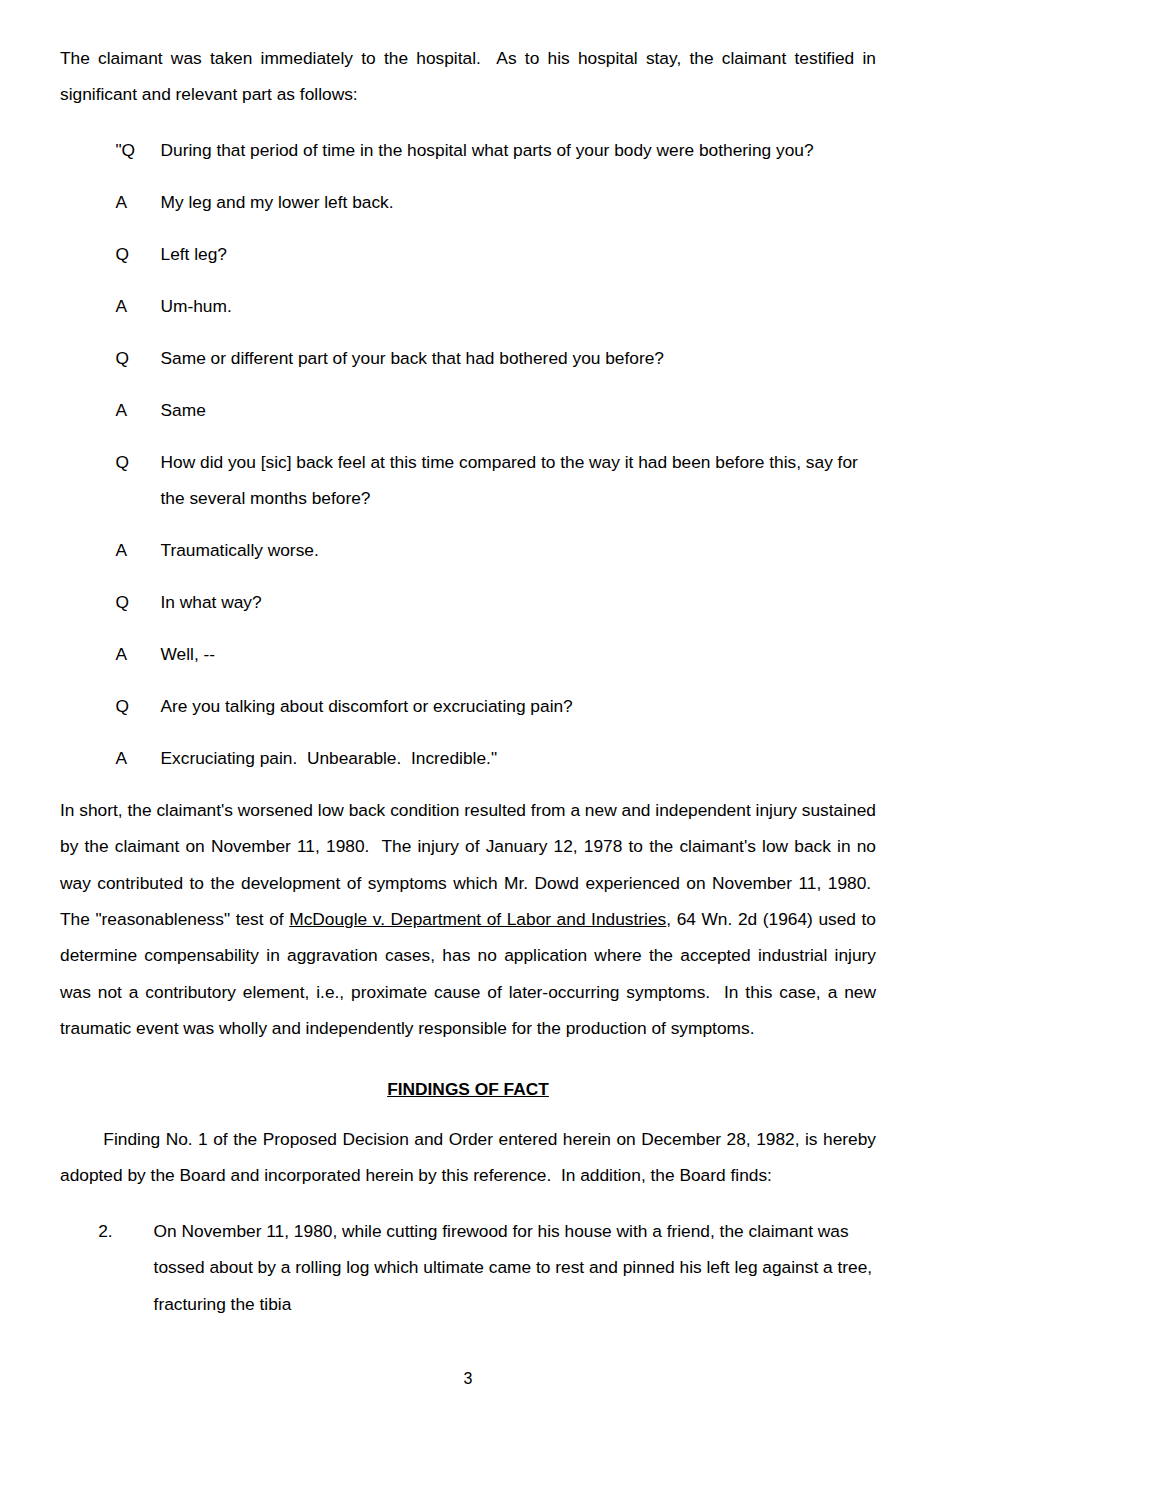The claimant was taken immediately to the hospital. As to his hospital stay, the claimant testified in significant and relevant part as follows:
"Q During that period of time in the hospital what parts of your body were bothering you?
AMy leg and my lower left back.
QLeft leg?
AUm-hum.
QSame or different part of your back that had bothered you before?
ASame
QHow did you [sic] back feel at this time compared to the way it had been before this, say for the several months before?
ATraumatically worse.
QIn what way?
AWell, --
QAre you talking about discomfort or excruciating pain?
AExcruciating pain. Unbearable. Incredible."
In short, the claimant's worsened low back condition resulted from a new and independent injury sustained by the claimant on November 11, 1980. The injury of January 12, 1978 to the claimant's low back in no way contributed to the development of symptoms which Mr. Dowd experienced on November 11, 1980. The "reasonableness" test of McDougle v. Department of Labor and Industries, 64 Wn. 2d (1964) used to determine compensability in aggravation cases, has no application where the accepted industrial injury was not a contributory element, i.e., proximate cause of later-occurring symptoms. In this case, a new traumatic event was wholly and independently responsible for the production of symptoms.
FINDINGS OF FACT
Finding No. 1 of the Proposed Decision and Order entered herein on December 28, 1982, is hereby adopted by the Board and incorporated herein by this reference. In addition, the Board finds:
2.
On November 11, 1980, while cutting firewood for his house with a friend, the claimant was tossed about by a rolling log which ultimate came to rest and pinned his left leg against a tree, fracturing the tibia
3